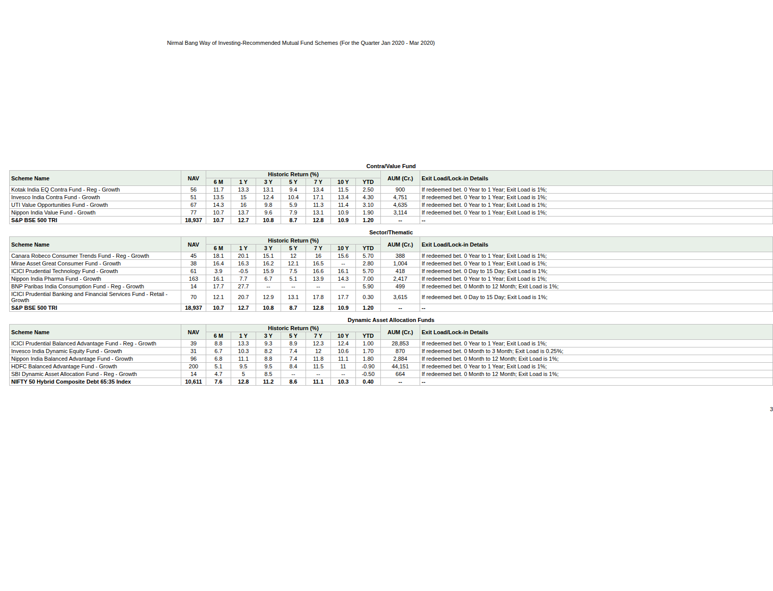Nirmal Bang Way of Investing-Recommended Mutual Fund Schemes (For the Quarter Jan 2020 - Mar 2020)
Contra/Value Fund
| Scheme Name | NAV | Historic Return (%) | AUM (Cr.) | Exit Load/Lock-in Details |
| --- | --- | --- | --- | --- |
| 6 M | 1 Y | 3 Y | 5 Y | 7 Y | 10 Y | YTD |
| Kotak India EQ Contra Fund - Reg - Growth | 56 | 11.7 | 13.3 | 13.1 | 9.4 | 13.4 | 11.5 | 2.50 | 900 | If redeemed bet. 0 Year to 1 Year; Exit Load is 1%; |
| Invesco India Contra Fund - Growth | 51 | 13.5 | 15 | 12.4 | 10.4 | 17.1 | 13.4 | 4.30 | 4,751 | If redeemed bet. 0 Year to 1 Year; Exit Load is 1%; |
| UTI Value Opportunities Fund - Growth | 67 | 14.3 | 16 | 9.8 | 5.9 | 11.3 | 11.4 | 3.10 | 4,635 | If redeemed bet. 0 Year to 1 Year; Exit Load is 1%; |
| Nippon India Value Fund - Growth | 77 | 10.7 | 13.7 | 9.6 | 7.9 | 13.1 | 10.9 | 1.90 | 3,114 | If redeemed bet. 0 Year to 1 Year; Exit Load is 1%; |
| S&P BSE 500 TRI | 18,937 | 10.7 | 12.7 | 10.8 | 8.7 | 12.8 | 10.9 | 1.20 | -- | -- |
Sector/Thematic
| Scheme Name | NAV | Historic Return (%) | AUM (Cr.) | Exit Load/Lock-in Details |
| --- | --- | --- | --- | --- |
| 6 M | 1 Y | 3 Y | 5 Y | 7 Y | 10 Y | YTD |
| Canara Robeco Consumer Trends Fund - Reg - Growth | 45 | 18.1 | 20.1 | 15.1 | 12 | 16 | 15.6 | 5.70 | 388 | If redeemed bet. 0 Year to 1 Year; Exit Load is 1%; |
| Mirae Asset Great Consumer Fund - Growth | 38 | 16.4 | 16.3 | 16.2 | 12.1 | 16.5 | -- | 2.80 | 1,004 | If redeemed bet. 0 Year to 1 Year; Exit Load is 1%; |
| ICICI Prudential Technology Fund - Growth | 61 | 3.9 | -0.5 | 15.9 | 7.5 | 16.6 | 16.1 | 5.70 | 418 | If redeemed bet. 0 Day to 15 Day; Exit Load is 1%; |
| Nippon India Pharma Fund - Growth | 163 | 16.1 | 7.7 | 6.7 | 5.1 | 13.9 | 14.3 | 7.00 | 2,417 | If redeemed bet. 0 Year to 1 Year; Exit Load is 1%; |
| BNP Paribas India Consumption Fund - Reg - Growth | 14 | 17.7 | 27.7 | -- | -- | -- | -- | 5.90 | 499 | If redeemed bet. 0 Month to 12 Month; Exit Load is 1%; |
| ICICI Prudential Banking and Financial Services Fund - Retail - Growth | 70 | 12.1 | 20.7 | 12.9 | 13.1 | 17.8 | 17.7 | 0.30 | 3,615 | If redeemed bet. 0 Day to 15 Day; Exit Load is 1%; |
| S&P BSE 500 TRI | 18,937 | 10.7 | 12.7 | 10.8 | 8.7 | 12.8 | 10.9 | 1.20 | -- | -- |
Dynamic Asset Allocation Funds
| Scheme Name | NAV | Historic Return (%) | AUM (Cr.) | Exit Load/Lock-in Details |
| --- | --- | --- | --- | --- |
| 6 M | 1 Y | 3 Y | 5 Y | 7 Y | 10 Y | YTD |
| ICICI Prudential Balanced Advantage Fund - Reg - Growth | 39 | 8.8 | 13.3 | 9.3 | 8.9 | 12.3 | 12.4 | 1.00 | 28,853 | If redeemed bet. 0 Year to 1 Year; Exit Load is 1%; |
| Invesco India Dynamic Equity Fund - Growth | 31 | 6.7 | 10.3 | 8.2 | 7.4 | 12 | 10.6 | 1.70 | 870 | If redeemed bet. 0 Month to 3 Month; Exit Load is 0.25%; |
| Nippon India Balanced Advantage Fund - Growth | 96 | 6.8 | 11.1 | 8.8 | 7.4 | 11.8 | 11.1 | 1.80 | 2,884 | If redeemed bet. 0 Month to 12 Month; Exit Load is 1%; |
| HDFC Balanced Advantage Fund - Growth | 200 | 5.1 | 9.5 | 9.5 | 8.4 | 11.5 | 11 | -0.90 | 44,151 | If redeemed bet. 0 Year to 1 Year; Exit Load is 1%; |
| SBI Dynamic Asset Allocation Fund - Reg - Growth | 14 | 4.7 | 5 | 8.5 | -- | -- | -- | -0.50 | 664 | If redeemed bet. 0 Month to 12 Month; Exit Load is 1%; |
| NIFTY 50 Hybrid Composite Debt 65:35 Index | 10,611 | 7.6 | 12.8 | 11.2 | 8.6 | 11.1 | 10.3 | 0.40 | -- | -- |
3